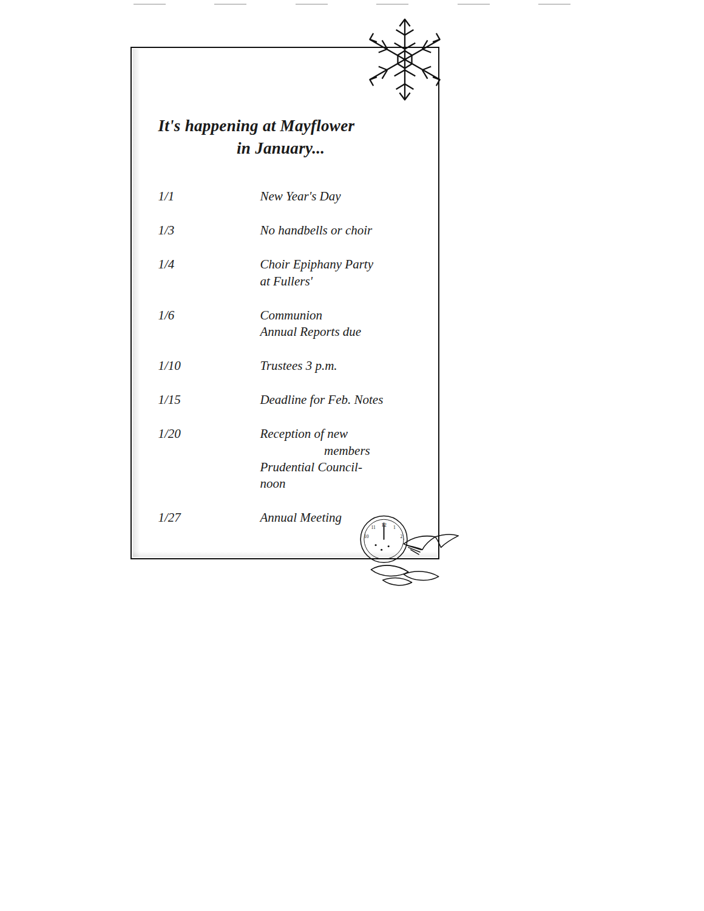It's happening at Mayflowerin January...
| 1/1 | New Year's Day |
| 1/3 | No handbells or choir |
| 1/4 | Choir Epiphany Party at Fullers' |
| 1/6 | Communion Annual Reports due |
| 1/10 | Trustees 3 p.m. |
| 1/15 | Deadline for Feb. Notes |
| 1/20 | Reception of new members Prudential Council- noon |
| 1/27 | Annual Meeting |
12 11 1 10 2